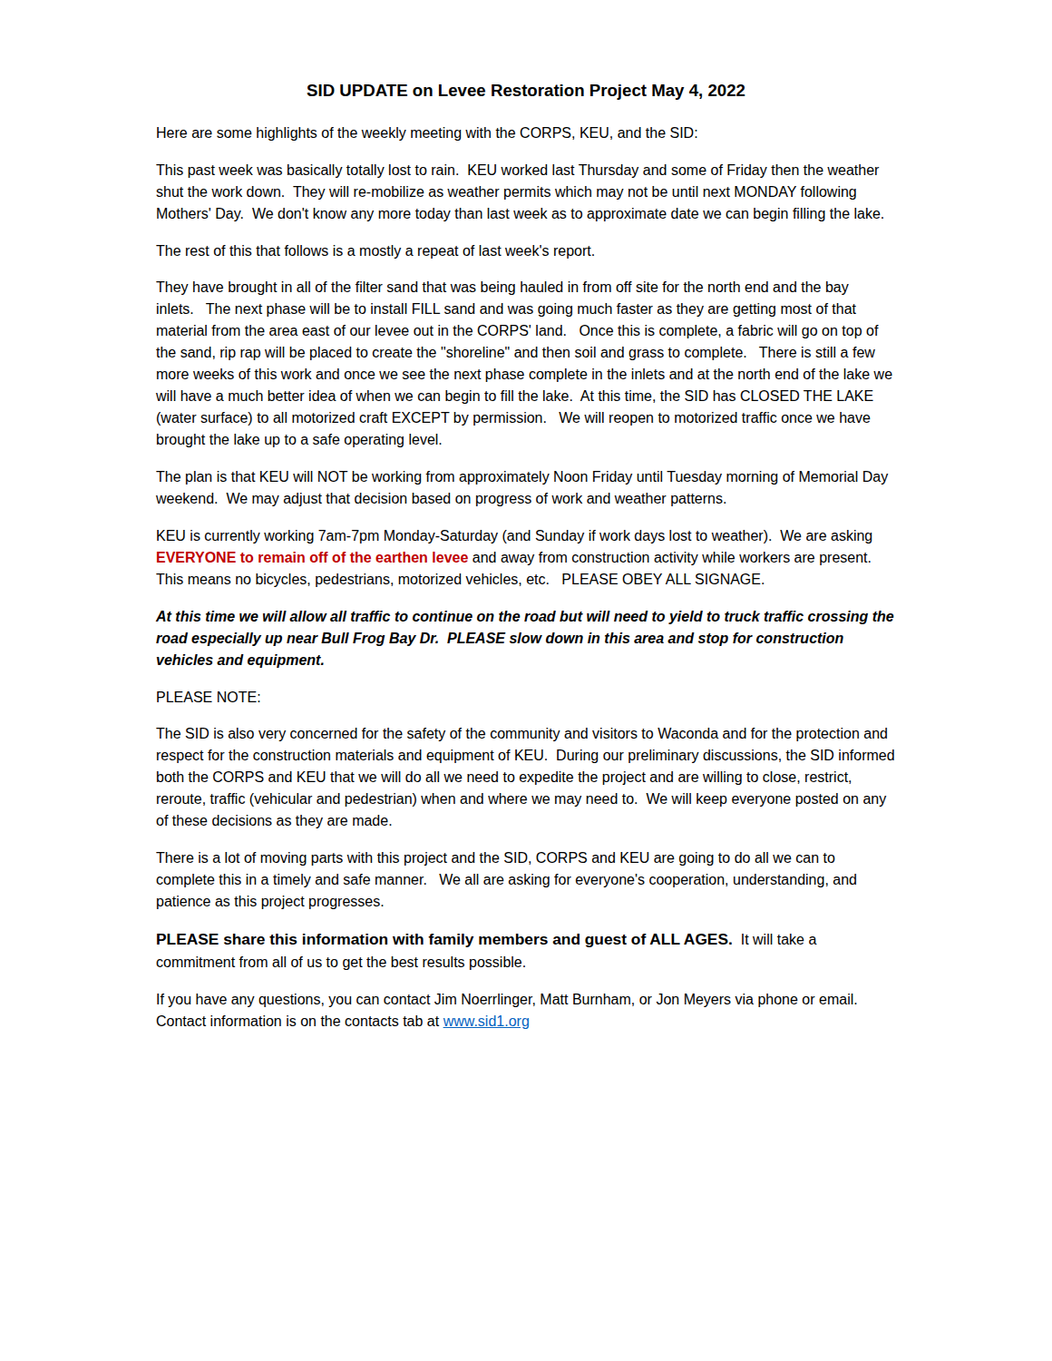SID UPDATE on Levee Restoration Project May 4, 2022
Here are some highlights of the weekly meeting with the CORPS, KEU, and the SID:
This past week was basically totally lost to rain. KEU worked last Thursday and some of Friday then the weather shut the work down. They will re-mobilize as weather permits which may not be until next MONDAY following Mothers' Day. We don't know any more today than last week as to approximate date we can begin filling the lake.
The rest of this that follows is a mostly a repeat of last week's report.
They have brought in all of the filter sand that was being hauled in from off site for the north end and the bay inlets. The next phase will be to install FILL sand and was going much faster as they are getting most of that material from the area east of our levee out in the CORPS' land. Once this is complete, a fabric will go on top of the sand, rip rap will be placed to create the "shoreline" and then soil and grass to complete. There is still a few more weeks of this work and once we see the next phase complete in the inlets and at the north end of the lake we will have a much better idea of when we can begin to fill the lake. At this time, the SID has CLOSED THE LAKE (water surface) to all motorized craft EXCEPT by permission. We will reopen to motorized traffic once we have brought the lake up to a safe operating level.
The plan is that KEU will NOT be working from approximately Noon Friday until Tuesday morning of Memorial Day weekend. We may adjust that decision based on progress of work and weather patterns.
KEU is currently working 7am-7pm Monday-Saturday (and Sunday if work days lost to weather). We are asking EVERYONE to remain off of the earthen levee and away from construction activity while workers are present. This means no bicycles, pedestrians, motorized vehicles, etc. PLEASE OBEY ALL SIGNAGE.
At this time we will allow all traffic to continue on the road but will need to yield to truck traffic crossing the road especially up near Bull Frog Bay Dr. PLEASE slow down in this area and stop for construction vehicles and equipment.
PLEASE NOTE:
The SID is also very concerned for the safety of the community and visitors to Waconda and for the protection and respect for the construction materials and equipment of KEU. During our preliminary discussions, the SID informed both the CORPS and KEU that we will do all we need to expedite the project and are willing to close, restrict, reroute, traffic (vehicular and pedestrian) when and where we may need to. We will keep everyone posted on any of these decisions as they are made.
There is a lot of moving parts with this project and the SID, CORPS and KEU are going to do all we can to complete this in a timely and safe manner. We all are asking for everyone's cooperation, understanding, and patience as this project progresses.
PLEASE share this information with family members and guest of ALL AGES. It will take a commitment from all of us to get the best results possible.
If you have any questions, you can contact Jim Noerrlinger, Matt Burnham, or Jon Meyers via phone or email. Contact information is on the contacts tab at www.sid1.org